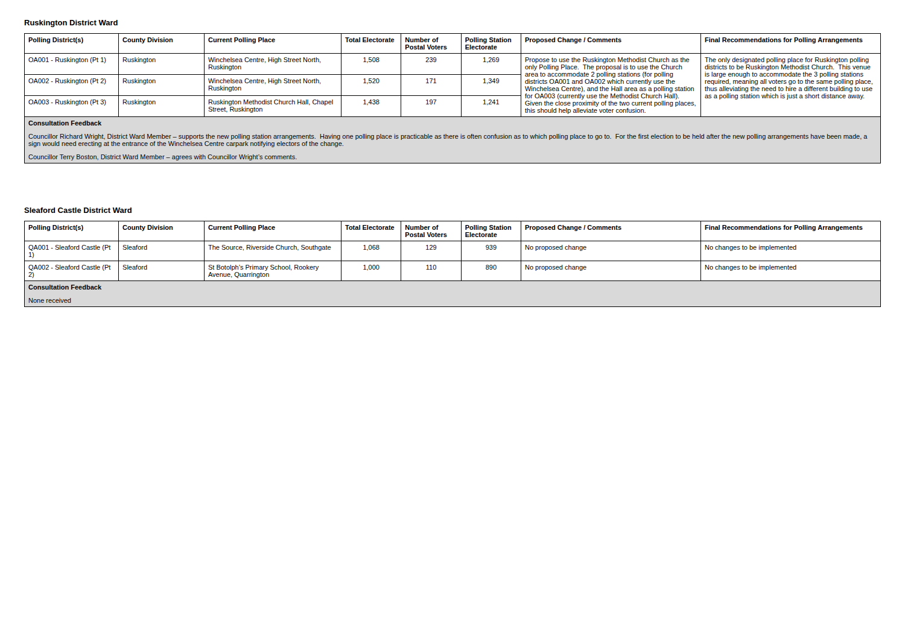Ruskington District Ward
| Polling District(s) | County Division | Current Polling Place | Total Electorate | Number of Postal Voters | Polling Station Electorate | Proposed Change / Comments | Final Recommendations for Polling Arrangements |
| --- | --- | --- | --- | --- | --- | --- | --- |
| OA001 - Ruskington (Pt 1) | Ruskington | Winchelsea Centre, High Street North, Ruskington | 1,508 | 239 | 1,269 | Propose to use the Ruskington Methodist Church as the only Polling Place. The proposal is to use the Church area to accommodate 2 polling stations (for polling districts OA001 and OA002 which currently use the Winchelsea Centre), and the Hall area as a polling station for OA003 (currently use the Methodist Church Hall). Given the close proximity of the two current polling places, this should help alleviate voter confusion. | The only designated polling place for Ruskington polling districts to be Ruskington Methodist Church. This venue is large enough to accommodate the 3 polling stations required, meaning all voters go to the same polling place, thus alleviating the need to hire a different building to use as a polling station which is just a short distance away. |
| OA002 - Ruskington (Pt 2) | Ruskington | Winchelsea Centre, High Street North, Ruskington | 1,520 | 171 | 1,349 |
| OA003 - Ruskington (Pt 3) | Ruskington | Ruskington Methodist Church Hall, Chapel Street, Ruskington | 1,438 | 197 | 1,241 |
| Consultation Feedback Councillor Richard Wright, District Ward Member – supports the new polling station arrangements. Having one polling place is practicable as there is often confusion as to which polling place to go to. For the first election to be held after the new polling arrangements have been made, a sign would need erecting at the entrance of the Winchelsea Centre carpark notifying electors of the change. Councillor Terry Boston, District Ward Member – agrees with Councillor Wright’s comments. |
Sleaford Castle District Ward
| Polling District(s) | County Division | Current Polling Place | Total Electorate | Number of Postal Voters | Polling Station Electorate | Proposed Change / Comments | Final Recommendations for Polling Arrangements |
| --- | --- | --- | --- | --- | --- | --- | --- |
| QA001 - Sleaford Castle (Pt 1) | Sleaford | The Source, Riverside Church, Southgate | 1,068 | 129 | 939 | No proposed change | No changes to be implemented |
| QA002 - Sleaford Castle (Pt 2) | Sleaford | St Botolph’s Primary School, Rookery Avenue, Quarrington | 1,000 | 110 | 890 | No proposed change | No changes to be implemented |
| Consultation Feedback None received |